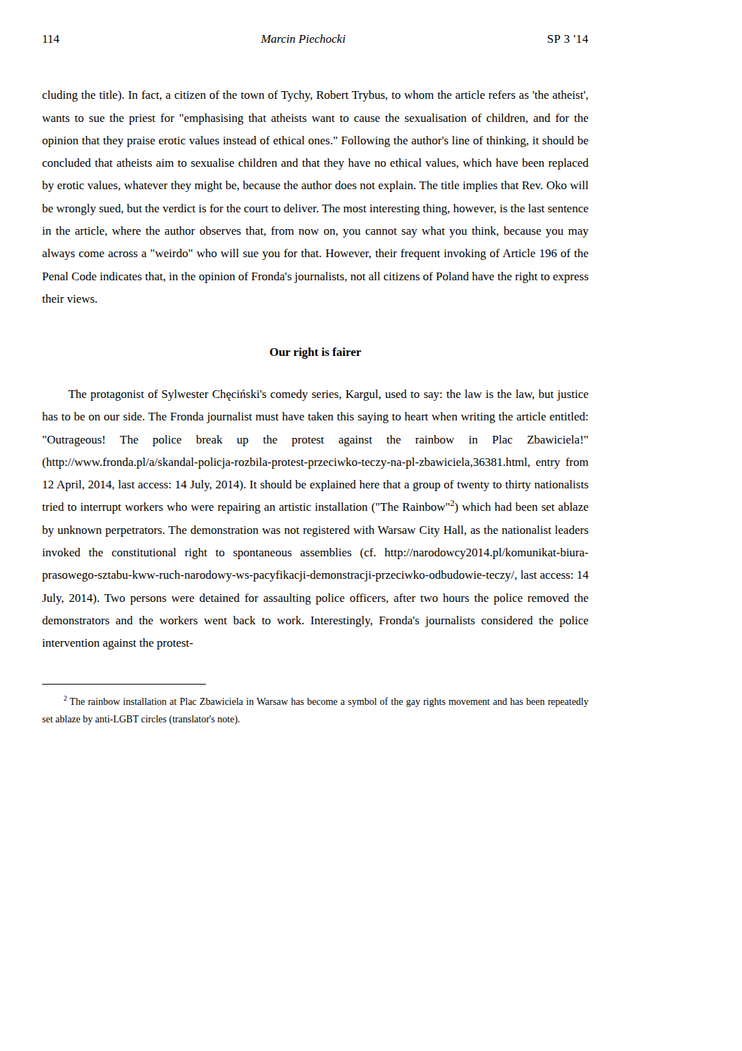114 Marcin Piechocki SP 3 '14
cluding the title). In fact, a citizen of the town of Tychy, Robert Trybus, to whom the article refers as 'the atheist', wants to sue the priest for "emphasising that atheists want to cause the sexualisation of children, and for the opinion that they praise erotic values instead of ethical ones." Following the author's line of thinking, it should be concluded that atheists aim to sexualise children and that they have no ethical values, which have been replaced by erotic values, whatever they might be, because the author does not explain. The title implies that Rev. Oko will be wrongly sued, but the verdict is for the court to deliver. The most interesting thing, however, is the last sentence in the article, where the author observes that, from now on, you cannot say what you think, because you may always come across a "weirdo" who will sue you for that. However, their frequent invoking of Article 196 of the Penal Code indicates that, in the opinion of Fronda's journalists, not all citizens of Poland have the right to express their views.
Our right is fairer
The protagonist of Sylwester Chęciński's comedy series, Kargul, used to say: the law is the law, but justice has to be on our side. The Fronda journalist must have taken this saying to heart when writing the article entitled: "Outrageous! The police break up the protest against the rainbow in Plac Zbawiciela!" (http://www.fronda.pl/a/skandal-policja-rozbila-protest-przeciwko-teczy-na-pl-zbawiciela,36381.html, entry from 12 April, 2014, last access: 14 July, 2014). It should be explained here that a group of twenty to thirty nationalists tried to interrupt workers who were repairing an artistic installation ("The Rainbow"2) which had been set ablaze by unknown perpetrators. The demonstration was not registered with Warsaw City Hall, as the nationalist leaders invoked the constitutional right to spontaneous assemblies (cf. http://narodowcy2014.pl/komunikat-biura-prasowego-sztabu-kww-ruch-narodowy-ws-pacyfikacji-demonstracji-przeciwko-odbudowie-teczy/, last access: 14 July, 2014). Two persons were detained for assaulting police officers, after two hours the police removed the demonstrators and the workers went back to work. Interestingly, Fronda's journalists considered the police intervention against the protest-
2The rainbow installation at Plac Zbawiciela in Warsaw has become a symbol of the gay rights movement and has been repeatedly set ablaze by anti-LGBT circles (translator's note).